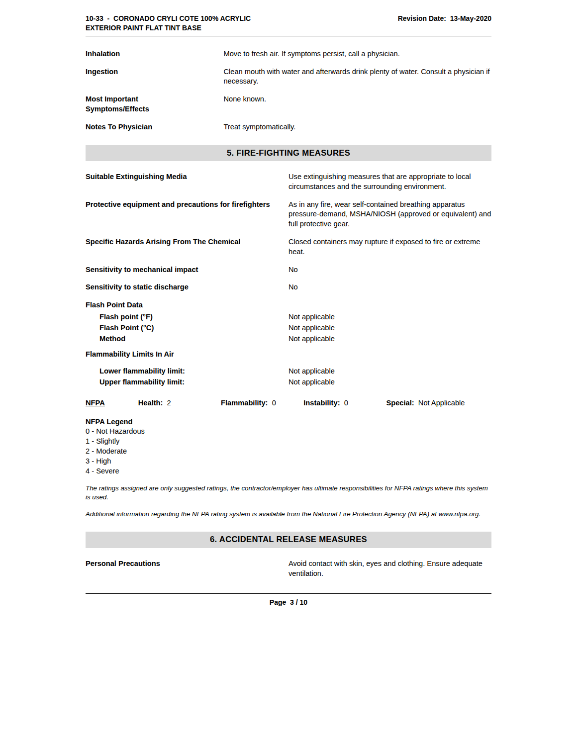10-33 - CORONADO CRYLI COTE 100% ACRYLIC
EXTERIOR PAINT FLAT TINT BASE
Revision Date: 13-May-2020
Inhalation
Move to fresh air. If symptoms persist, call a physician.
Ingestion
Clean mouth with water and afterwards drink plenty of water. Consult a physician if necessary.
Most Important
Symptoms/Effects
None known.
Notes To Physician
Treat symptomatically.
5. FIRE-FIGHTING MEASURES
Suitable Extinguishing Media
Use extinguishing measures that are appropriate to local circumstances and the surrounding environment.
Protective equipment and precautions for firefighters
As in any fire, wear self-contained breathing apparatus pressure-demand, MSHA/NIOSH (approved or equivalent) and full protective gear.
Specific Hazards Arising From The Chemical
Closed containers may rupture if exposed to fire or extreme heat.
Sensitivity to mechanical impact
No
Sensitivity to static discharge
No
Flash Point Data
Flash point (°F)
Not applicable
Flash Point (°C)
Not applicable
Method
Not applicable
Flammability Limits In Air
Lower flammability limit:
Not applicable
Upper flammability limit:
Not applicable
NFPA
Health: 2
Flammability: 0
Instability: 0
Special: Not Applicable
NFPA Legend
0 - Not Hazardous
1 - Slightly
2 - Moderate
3 - High
4 - Severe
The ratings assigned are only suggested ratings, the contractor/employer has ultimate responsibilities for NFPA ratings where this system is used.
Additional information regarding the NFPA rating system is available from the National Fire Protection Agency (NFPA) at www.nfpa.org.
6. ACCIDENTAL RELEASE MEASURES
Personal Precautions
Avoid contact with skin, eyes and clothing. Ensure adequate ventilation.
Page 3 / 10